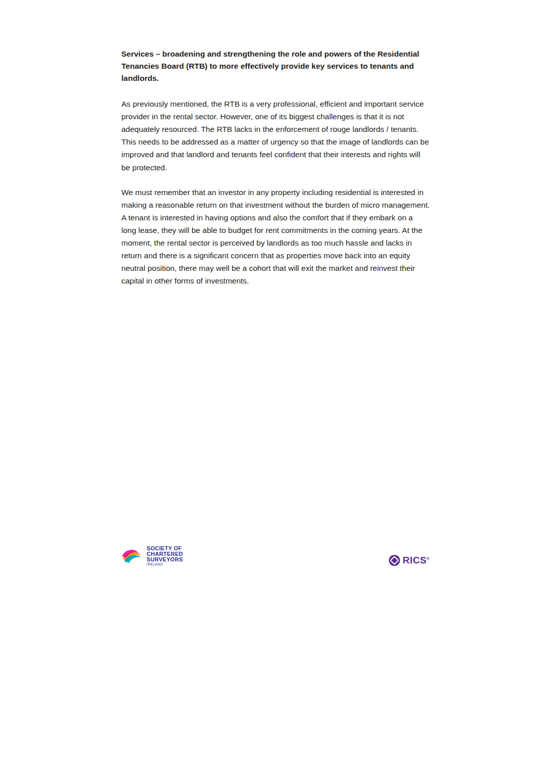Services – broadening and strengthening the role and powers of the Residential Tenancies Board (RTB) to more effectively provide key services to tenants and landlords.
As previously mentioned, the RTB is a very professional, efficient and important service provider in the rental sector. However, one of its biggest challenges is that it is not adequately resourced. The RTB lacks in the enforcement of rouge landlords / tenants. This needs to be addressed as a matter of urgency so that the image of landlords can be improved and that landlord and tenants feel confident that their interests and rights will be protected.
We must remember that an investor in any property including residential is interested in making a reasonable return on that investment without the burden of micro management. A tenant is interested in having options and also the comfort that if they embark on a long lease, they will be able to budget for rent commitments in the coming years. At the moment, the rental sector is perceived by landlords as too much hassle and lacks in return and there is a significant concern that as properties move back into an equity neutral position, there may well be a cohort that will exit the market and reinvest their capital in other forms of investments.
SOCIETY OF CHARTERED SURVEYORS IRELAND
RICS®